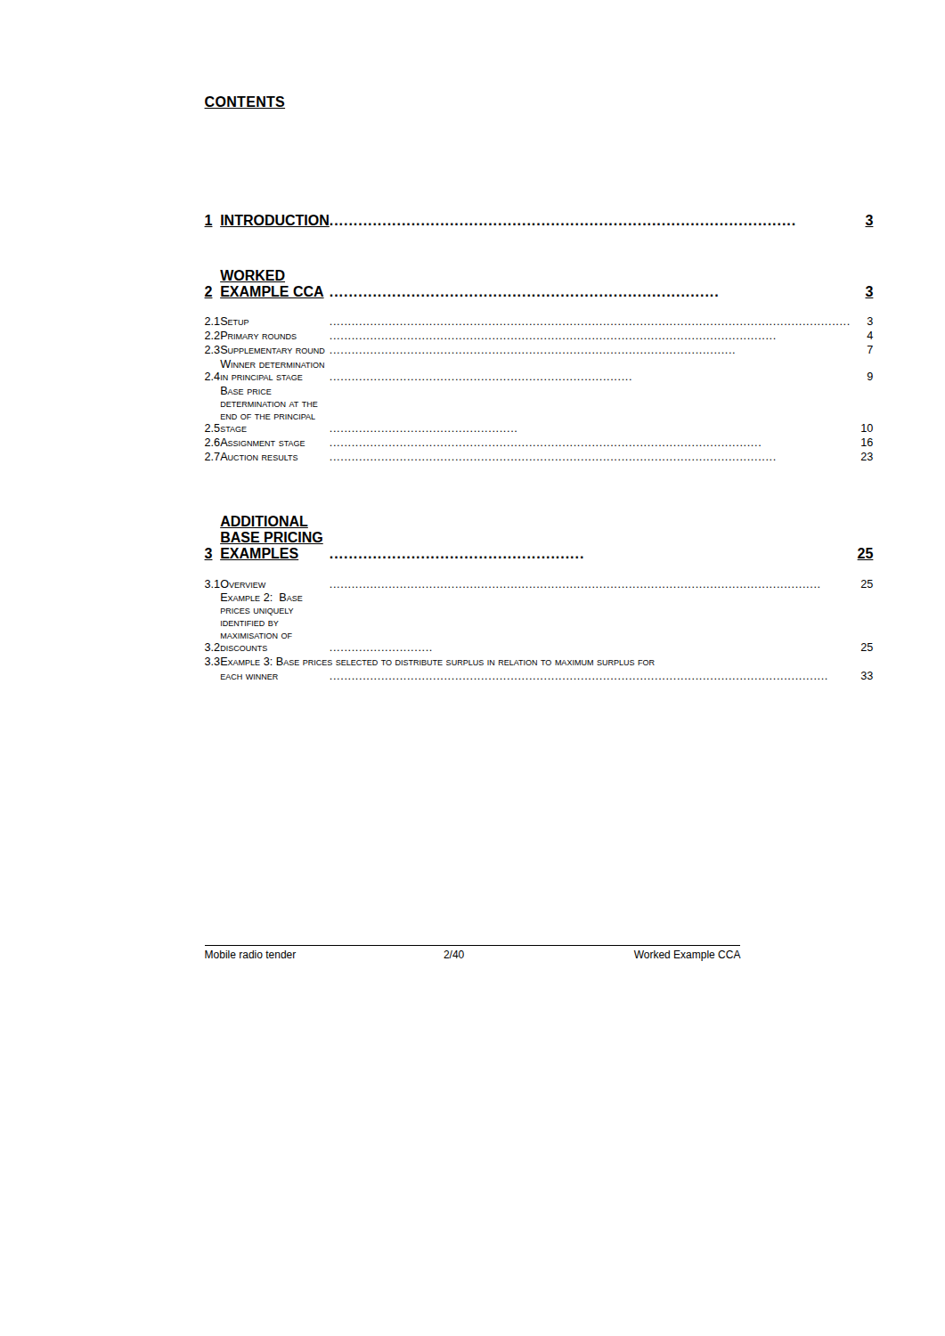CONTENTS
| 1 | INTRODUCTION | ................................................................................................. | 3 |
| 2 | WORKED EXAMPLE CCA | ................................................................................. | 3 |
| 2.1 | S etup | ............................................................................................................................................. | 3 |
| 2.2 | P rimary rounds | ......................................................................................................................... | 4 |
| 2.3 | S upplementary round | .............................................................................................................. | 7 |
| 2.4 | W inner determination in principal stage | .................................................................................. | 9 |
| 2.5 | B ase price determination at the end of the principal stage | ................................................... | 10 |
| 2.6 | A ssignment stage | ..................................................................................................................... | 16 |
| 2.7 | A uction results | ......................................................................................................................... | 23 |
| 3 | ADDITIONAL BASE PRICING EXAMPLES | ..................................................... | 25 |
| 3.1 | O verview | ..................................................................................................................................... | 25 |
| 3.2 | E xample 2: B ase prices uniquely identified by maximisation of discounts | ............................ | 25 |
| 3.3 | E xample 3: B ase prices selected to distribute surplus in relation to maximum surplus for |
| | each winner | ....................................................................................................................................... | 33 |
| Mobile radio tender | 2/40 | Worked Example CCA |